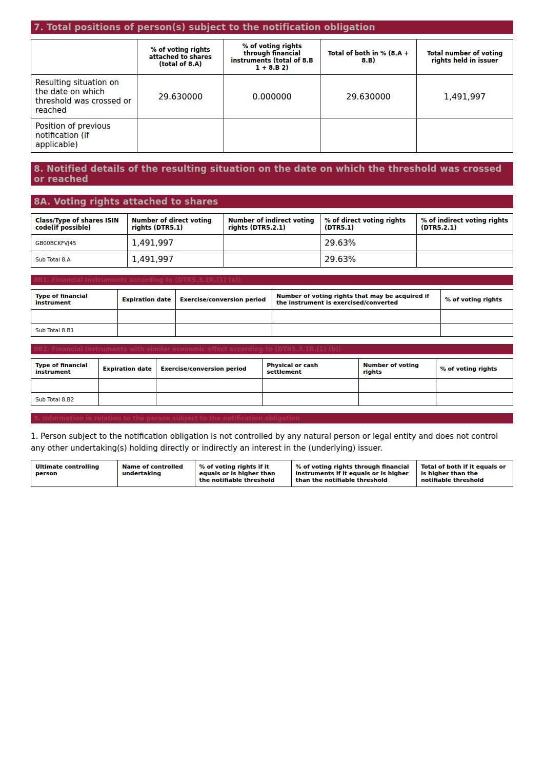7. Total positions of person(s) subject to the notification obligation
| | % of voting rights attached to shares (total of 8.A) | % of voting rights through financial instruments (total of 8.B 1 + 8.B 2) | Total of both in % (8.A + 8.B) | Total number of voting rights held in issuer |
| --- | --- | --- | --- | --- |
| Resulting situation on the date on which threshold was crossed or reached | 29.630000 | 0.000000 | 29.630000 | 1,491,997 |
| Position of previous notification (if applicable) | | | | |
8. Notified details of the resulting situation on the date on which the threshold was crossed or reached
8A. Voting rights attached to shares
| Class/Type of shares ISIN code(if possible) | Number of direct voting rights (DTR5.1) | Number of indirect voting rights (DTR5.2.1) | % of direct voting rights (DTR5.1) | % of indirect voting rights (DTR5.2.1) |
| --- | --- | --- | --- | --- |
| GB00BCKFVJ45 | 1,491,997 | | 29.63% | |
| Sub Total 8.A | 1,491,997 | | 29.63% | |
8B1. Financial Instruments according to (DTR5.3.1R.(1) (a))
| Type of financial instrument | Expiration date | Exercise/conversion period | Number of voting rights that may be acquired if the instrument is exercised/converted | % of voting rights |
| --- | --- | --- | --- | --- |
| Sub Total 8.B1 | | | | |
8B2. Financial Instruments with similar economic effect according to (DTR5.3.1R.(1) (b))
| Type of financial instrument | Expiration date | Exercise/conversion period | Physical or cash settlement | Number of voting rights | % of voting rights |
| --- | --- | --- | --- | --- | --- |
| Sub Total 8.B2 | | | | | |
9. Information in relation to the person subject to the notification obligation
1. Person subject to the notification obligation is not controlled by any natural person or legal entity and does not control any other undertaking(s) holding directly or indirectly an interest in the (underlying) issuer.
| Ultimate controlling person | Name of controlled undertaking | % of voting rights if it equals or is higher than the notifiable threshold | % of voting rights through financial instruments if it equals or is higher than the notifiable threshold | Total of both if it equals or is higher than the notifiable threshold |
| --- | --- | --- | --- | --- |